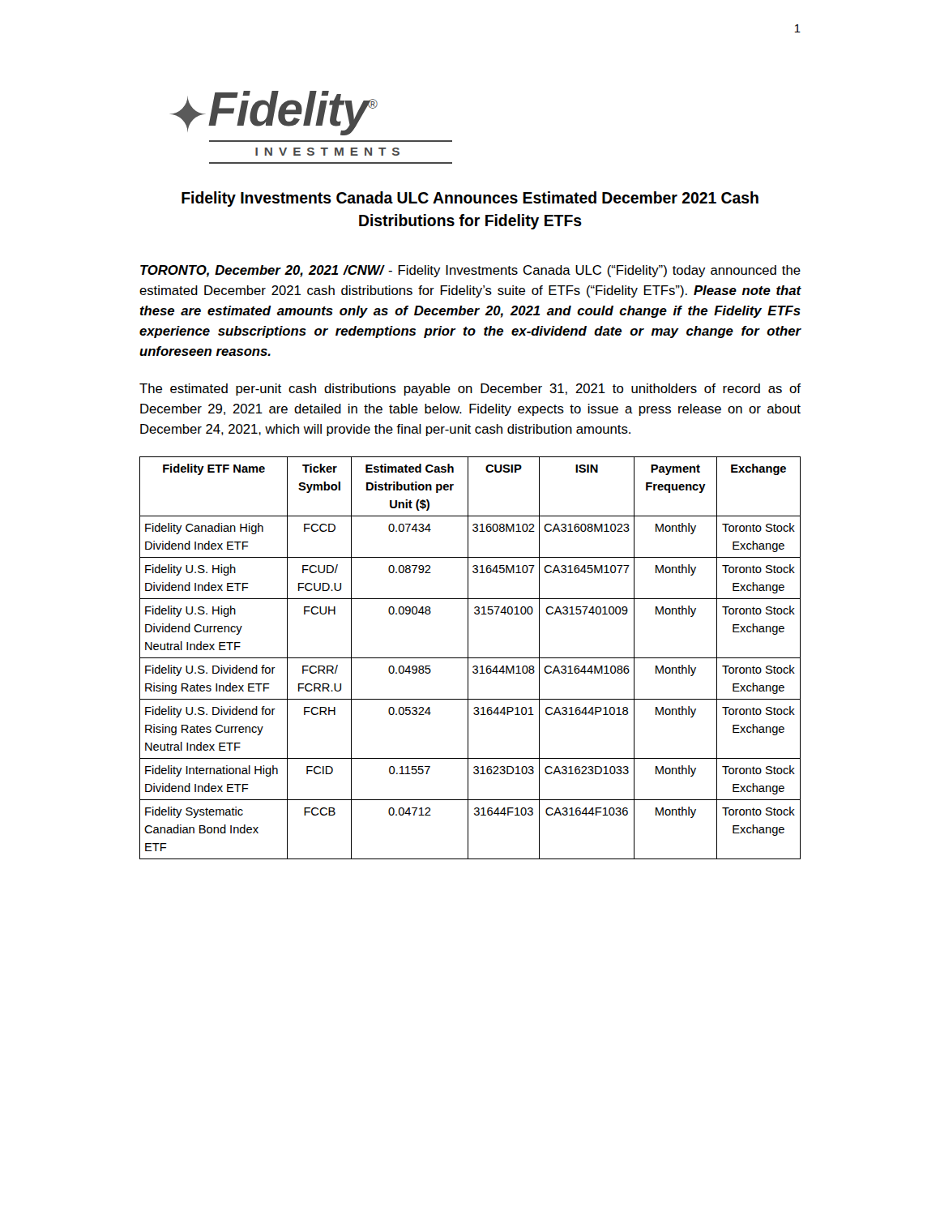1
✦Fidelity® INVESTMENTS
Fidelity Investments Canada ULC Announces Estimated December 2021 Cash
Distributions for Fidelity ETFs
TORONTO, December 20, 2021 /CNW/ - Fidelity Investments Canada ULC (“Fidelity”) today announced the estimated December 2021 cash distributions for Fidelity’s suite of ETFs (“Fidelity ETFs”). Please note that these are estimated amounts only as of December 20, 2021 and could change if the Fidelity ETFs experience subscriptions or redemptions prior to the ex-dividend date or may change for other unforeseen reasons.
The estimated per-unit cash distributions payable on December 31, 2021 to unitholders of record as of December 29, 2021 are detailed in the table below. Fidelity expects to issue a press release on or about December 24, 2021, which will provide the final per-unit cash distribution amounts.
| Fidelity ETF Name | Ticker Symbol | Estimated Cash Distribution per Unit ($) | CUSIP | ISIN | Payment Frequency | Exchange |
| --- | --- | --- | --- | --- | --- | --- |
| Fidelity Canadian High Dividend Index ETF | FCCD | 0.07434 | 31608M102 | CA31608M1023 | Monthly | Toronto Stock Exchange |
| Fidelity U.S. High Dividend Index ETF | FCUD/ FCUD.U | 0.08792 | 31645M107 | CA31645M1077 | Monthly | Toronto Stock Exchange |
| Fidelity U.S. High Dividend Currency Neutral Index ETF | FCUH | 0.09048 | 315740100 | CA3157401009 | Monthly | Toronto Stock Exchange |
| Fidelity U.S. Dividend for Rising Rates Index ETF | FCRR/ FCRR.U | 0.04985 | 31644M108 | CA31644M1086 | Monthly | Toronto Stock Exchange |
| Fidelity U.S. Dividend for Rising Rates Currency Neutral Index ETF | FCRH | 0.05324 | 31644P101 | CA31644P1018 | Monthly | Toronto Stock Exchange |
| Fidelity International High Dividend Index ETF | FCID | 0.11557 | 31623D103 | CA31623D1033 | Monthly | Toronto Stock Exchange |
| Fidelity Systematic Canadian Bond Index ETF | FCCB | 0.04712 | 31644F103 | CA31644F1036 | Monthly | Toronto Stock Exchange |